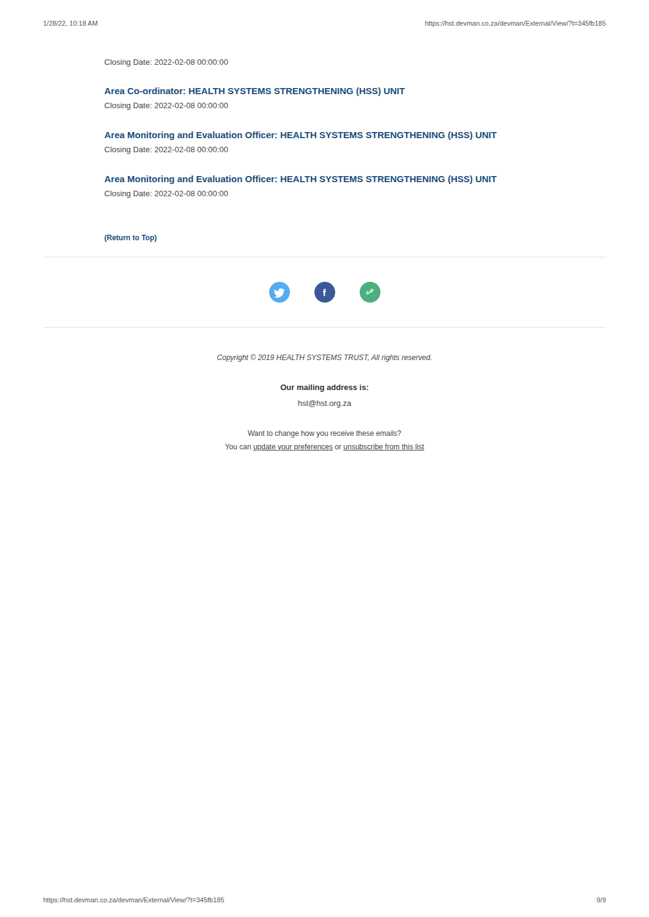1/28/22, 10:18 AM https://hst.devman.co.za/devman/External/View/?t=345fb185
Closing Date: 2022-02-08 00:00:00
Area Co-ordinator: HEALTH SYSTEMS STRENGTHENING (HSS) UNIT
Closing Date: 2022-02-08 00:00:00
Area Monitoring and Evaluation Officer: HEALTH SYSTEMS STRENGTHENING (HSS) UNIT
Closing Date: 2022-02-08 00:00:00
Area Monitoring and Evaluation Officer: HEALTH SYSTEMS STRENGTHENING (HSS) UNIT
Closing Date: 2022-02-08 00:00:00
(Return to Top)
Copyright © 2019 HEALTH SYSTEMS TRUST, All rights reserved.
Our mailing address is:
hst@hst.org.za
Want to change how you receive these emails?
You can update your preferences or unsubscribe from this list
https://hst.devman.co.za/devman/External/View/?t=345fb185 9/9